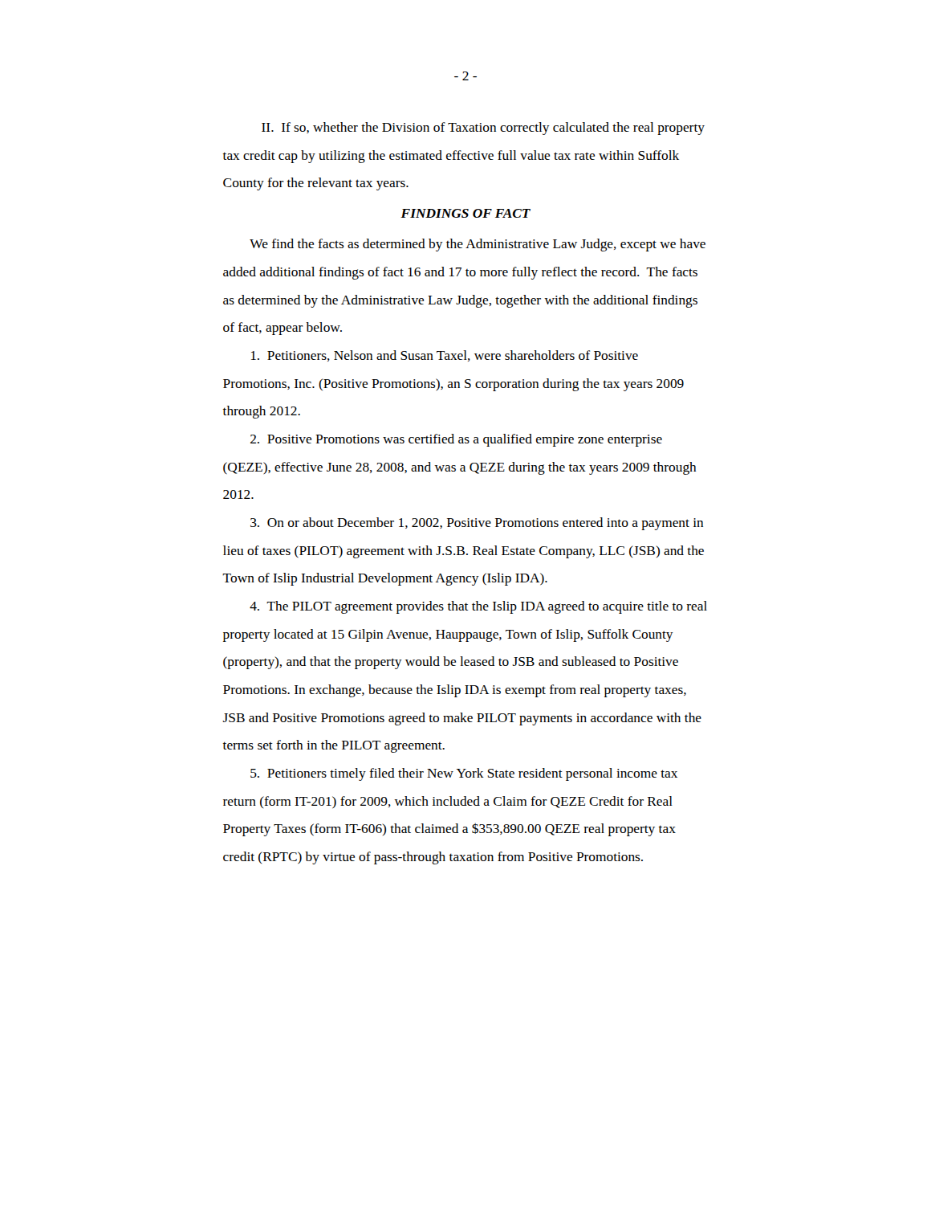- 2 -
II. If so, whether the Division of Taxation correctly calculated the real property tax credit cap by utilizing the estimated effective full value tax rate within Suffolk County for the relevant tax years.
FINDINGS OF FACT
We find the facts as determined by the Administrative Law Judge, except we have added additional findings of fact 16 and 17 to more fully reflect the record. The facts as determined by the Administrative Law Judge, together with the additional findings of fact, appear below.
1. Petitioners, Nelson and Susan Taxel, were shareholders of Positive Promotions, Inc. (Positive Promotions), an S corporation during the tax years 2009 through 2012.
2. Positive Promotions was certified as a qualified empire zone enterprise (QEZE), effective June 28, 2008, and was a QEZE during the tax years 2009 through 2012.
3. On or about December 1, 2002, Positive Promotions entered into a payment in lieu of taxes (PILOT) agreement with J.S.B. Real Estate Company, LLC (JSB) and the Town of Islip Industrial Development Agency (Islip IDA).
4. The PILOT agreement provides that the Islip IDA agreed to acquire title to real property located at 15 Gilpin Avenue, Hauppauge, Town of Islip, Suffolk County (property), and that the property would be leased to JSB and subleased to Positive Promotions. In exchange, because the Islip IDA is exempt from real property taxes, JSB and Positive Promotions agreed to make PILOT payments in accordance with the terms set forth in the PILOT agreement.
5. Petitioners timely filed their New York State resident personal income tax return (form IT-201) for 2009, which included a Claim for QEZE Credit for Real Property Taxes (form IT-606) that claimed a $353,890.00 QEZE real property tax credit (RPTC) by virtue of pass-through taxation from Positive Promotions.